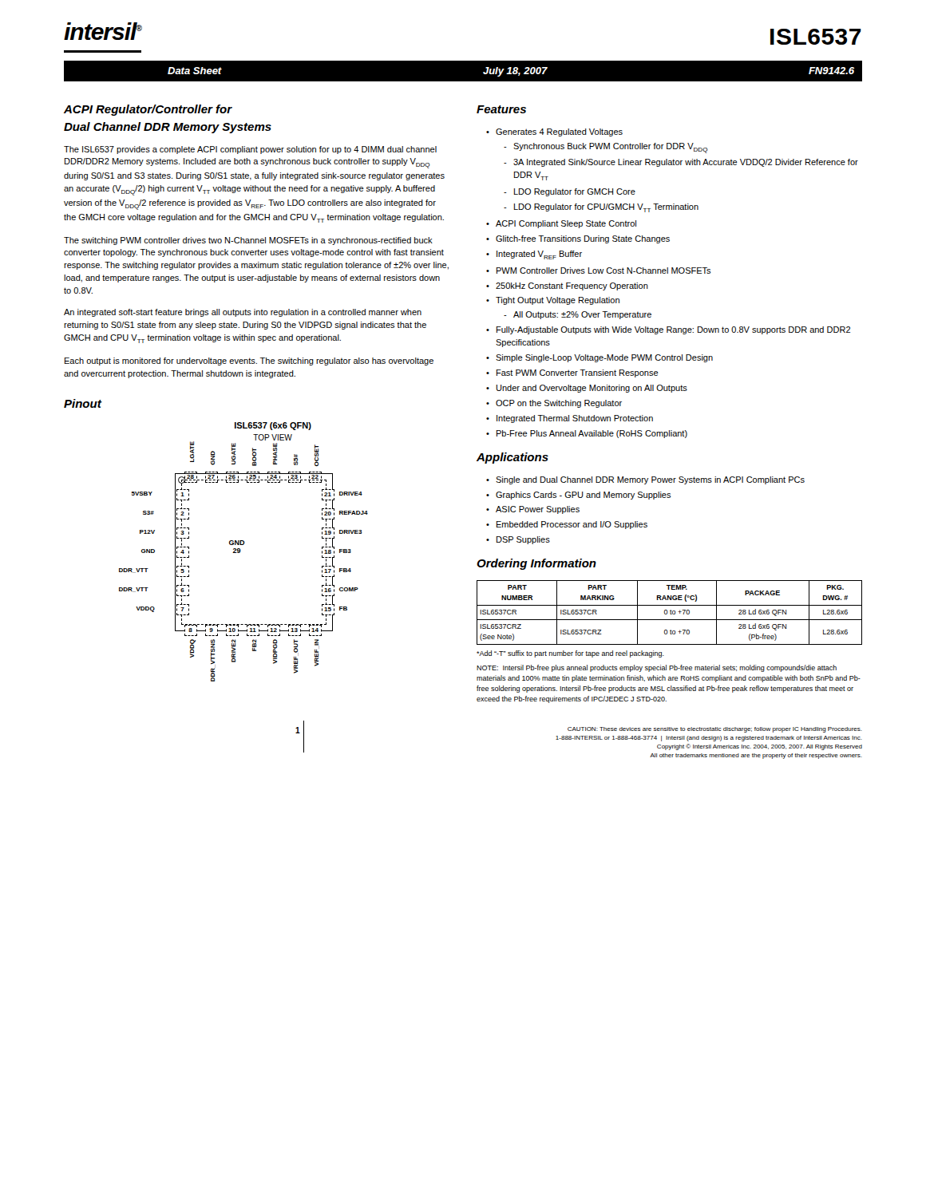intersil®
ISL6537
Data Sheet July 18, 2007 FN9142.6
ACPI Regulator/Controller for
Dual Channel DDR Memory Systems
The ISL6537 provides a complete ACPI compliant power solution for up to 4 DIMM dual channel DDR/DDR2 Memory systems. Included are both a synchronous buck controller to supply VDDQ during S0/S1 and S3 states. During S0/S1 state, a fully integrated sink-source regulator generates an accurate (VDDQ/2) high current VTT voltage without the need for a negative supply. A buffered version of the VDDQ/2 reference is provided as VREF. Two LDO controllers are also integrated for the GMCH core voltage regulation and for the GMCH and CPU VTT termination voltage regulation.
The switching PWM controller drives two N-Channel MOSFETs in a synchronous-rectified buck converter topology. The synchronous buck converter uses voltage-mode control with fast transient response. The switching regulator provides a maximum static regulation tolerance of ±2% over line, load, and temperature ranges. The output is user-adjustable by means of external resistors down to 0.8V.
An integrated soft-start feature brings all outputs into regulation in a controlled manner when returning to S0/S1 state from any sleep state. During S0 the VIDPGD signal indicates that the GMCH and CPU VTT termination voltage is within spec and operational.
Each output is monitored for undervoltage events. The switching regulator also has overvoltage and overcurrent protection. Thermal shutdown is integrated.
Pinout
ISL6537 (6x6 QFN)
TOP VIEW
LGATE
GND
UGATE
BOOT
PHASE
S5#
OCSET
28
27
26
25
24
23
22
GND
29
1
2
3
4
5
6
7
5VSBY
S3#
P12V
GND
DDR_VTT
DDR_VTT
VDDQ
21
20
19
18
17
16
15
DRIVE4
REFADJ4
DRIVE3
FB3
FB4
COMP
FB
8
9
10
11
12
13
14
VDDQ
DDR_VTTSNS
DRIVE2
FB2
VIDPGD
VREF_OUT
VREF_IN
Features
Generates 4 Regulated Voltages
Synchronous Buck PWM Controller for DDR VDDQ
3A Integrated Sink/Source Linear Regulator with Accurate VDDQ/2 Divider Reference for DDR VTT
LDO Regulator for GMCH Core
LDO Regulator for CPU/GMCH VTT Termination
ACPI Compliant Sleep State Control
Glitch-free Transitions During State Changes
Integrated VREF Buffer
PWM Controller Drives Low Cost N-Channel MOSFETs
250kHz Constant Frequency Operation
Tight Output Voltage Regulation
All Outputs: ±2% Over Temperature
Fully-Adjustable Outputs with Wide Voltage Range: Down to 0.8V supports DDR and DDR2 Specifications
Simple Single-Loop Voltage-Mode PWM Control Design
Fast PWM Converter Transient Response
Under and Overvoltage Monitoring on All Outputs
OCP on the Switching Regulator
Integrated Thermal Shutdown Protection
Pb-Free Plus Anneal Available (RoHS Compliant)
Applications
Single and Dual Channel DDR Memory Power Systems in ACPI Compliant PCs
Graphics Cards - GPU and Memory Supplies
ASIC Power Supplies
Embedded Processor and I/O Supplies
DSP Supplies
Ordering Information
| PART NUMBER | PART MARKING | TEMP. RANGE (°C) | PACKAGE | PKG. DWG. # |
| --- | --- | --- | --- | --- |
| ISL6537CR | ISL6537CR | 0 to +70 | 28 Ld 6x6 QFN | L28.6x6 |
| ISL6537CRZ (See Note) | ISL6537CRZ | 0 to +70 | 28 Ld 6x6 QFN (Pb-free) | L28.6x6 |
*Add “-T” suffix to part number for tape and reel packaging.
NOTE: Intersil Pb-free plus anneal products employ special Pb-free material sets; molding compounds/die attach materials and 100% matte tin plate termination finish, which are RoHS compliant and compatible with both SnPb and Pb-free soldering operations. Intersil Pb-free products are MSL classified at Pb-free peak reflow temperatures that meet or exceed the Pb-free requirements of IPC/JEDEC J STD-020.
1
CAUTION: These devices are sensitive to electrostatic discharge; follow proper IC Handling Procedures.
1-888-INTERSIL or 1-888-468-3774 | Intersil (and design) is a registered trademark of Intersil Americas Inc.
Copyright © Intersil Americas Inc. 2004, 2005, 2007. All Rights Reserved
All other trademarks mentioned are the property of their respective owners.